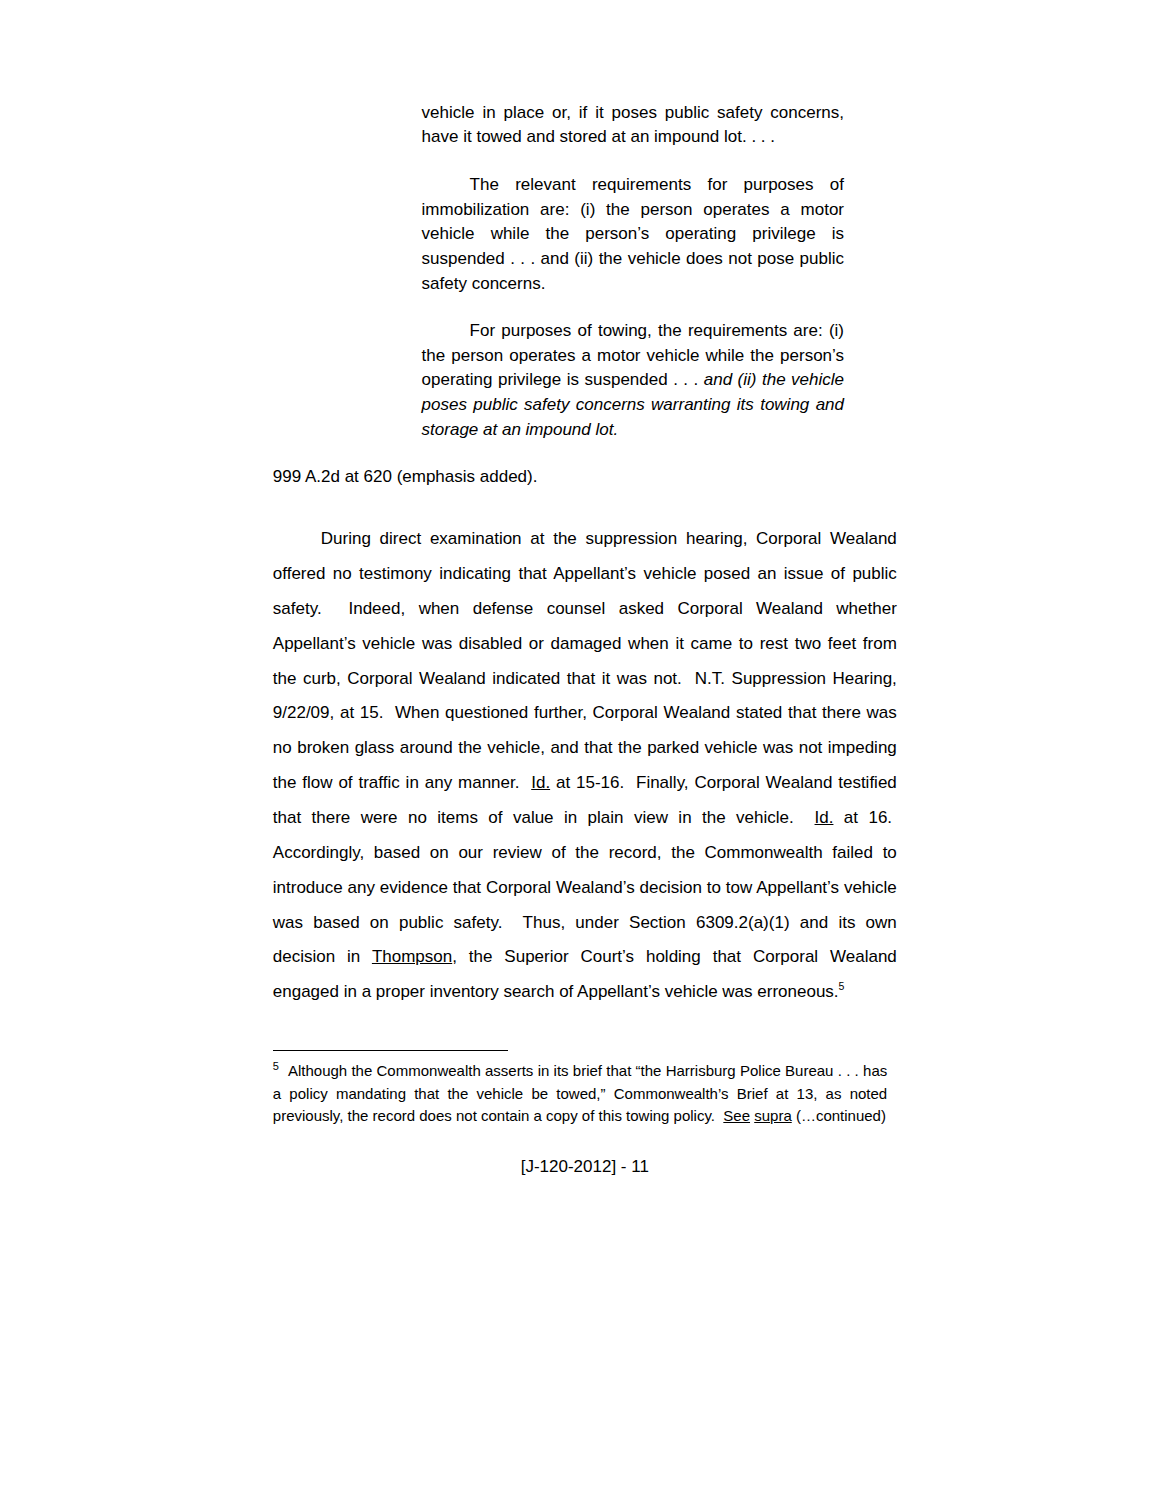vehicle in place or, if it poses public safety concerns, have it towed and stored at an impound lot. . . .
The relevant requirements for purposes of immobilization are: (i) the person operates a motor vehicle while the person’s operating privilege is suspended . . . and (ii) the vehicle does not pose public safety concerns.
For purposes of towing, the requirements are: (i) the person operates a motor vehicle while the person’s operating privilege is suspended . . . and (ii) the vehicle poses public safety concerns warranting its towing and storage at an impound lot.
999 A.2d at 620 (emphasis added).
During direct examination at the suppression hearing, Corporal Wealand offered no testimony indicating that Appellant’s vehicle posed an issue of public safety. Indeed, when defense counsel asked Corporal Wealand whether Appellant’s vehicle was disabled or damaged when it came to rest two feet from the curb, Corporal Wealand indicated that it was not. N.T. Suppression Hearing, 9/22/09, at 15. When questioned further, Corporal Wealand stated that there was no broken glass around the vehicle, and that the parked vehicle was not impeding the flow of traffic in any manner. Id. at 15-16. Finally, Corporal Wealand testified that there were no items of value in plain view in the vehicle. Id. at 16. Accordingly, based on our review of the record, the Commonwealth failed to introduce any evidence that Corporal Wealand’s decision to tow Appellant’s vehicle was based on public safety. Thus, under Section 6309.2(a)(1) and its own decision in Thompson, the Superior Court’s holding that Corporal Wealand engaged in a proper inventory search of Appellant’s vehicle was erroneous.5
5 Although the Commonwealth asserts in its brief that “the Harrisburg Police Bureau . . . has a policy mandating that the vehicle be towed,” Commonwealth’s Brief at 13, as noted previously, the record does not contain a copy of this towing policy. See supra (…continued)
[J-120-2012] - 11